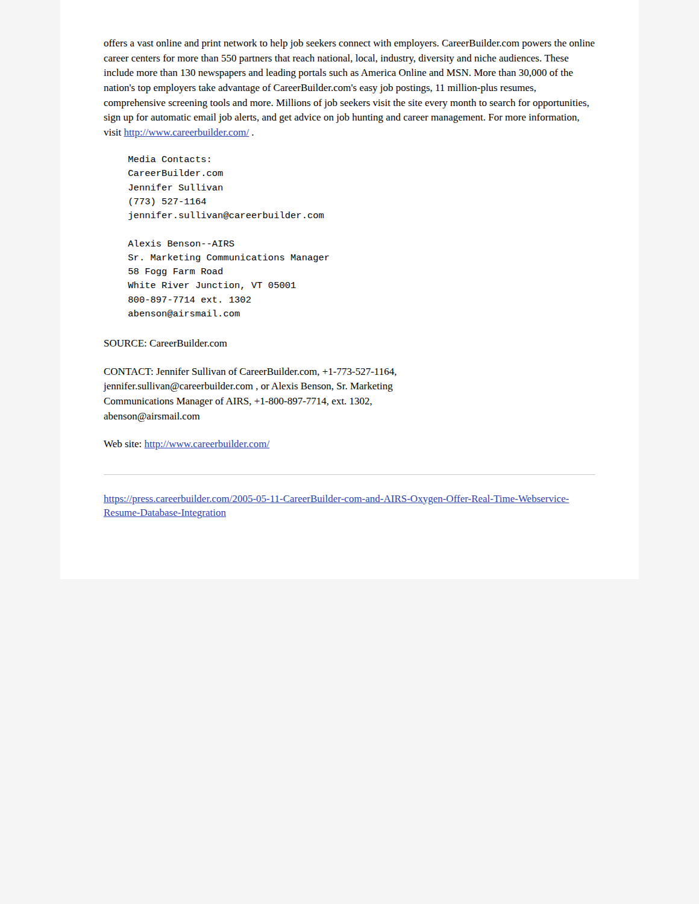offers a vast online and print network to help job seekers connect with employers. CareerBuilder.com powers the online career centers for more than 550 partners that reach national, local, industry, diversity and niche audiences. These include more than 130 newspapers and leading portals such as America Online and MSN. More than 30,000 of the nation's top employers take advantage of CareerBuilder.com's easy job postings, 11 million-plus resumes, comprehensive screening tools and more. Millions of job seekers visit the site every month to search for opportunities, sign up for automatic email job alerts, and get advice on job hunting and career management. For more information, visit http://www.careerbuilder.com/ .
Media Contacts:
CareerBuilder.com
Jennifer Sullivan
(773) 527-1164
jennifer.sullivan@careerbuilder.com

Alexis Benson--AIRS
Sr. Marketing Communications Manager
58 Fogg Farm Road
White River Junction, VT 05001
800-897-7714 ext. 1302
abenson@airsmail.com
SOURCE: CareerBuilder.com
CONTACT: Jennifer Sullivan of CareerBuilder.com, +1-773-527-1164,
jennifer.sullivan@careerbuilder.com , or Alexis Benson, Sr. Marketing
Communications Manager of AIRS, +1-800-897-7714, ext. 1302,
abenson@airsmail.com
Web site: http://www.careerbuilder.com/
https://press.careerbuilder.com/2005-05-11-CareerBuilder-com-and-AIRS-Oxygen-Offer-Real-Time-Webservice-Resume-Database-Integration